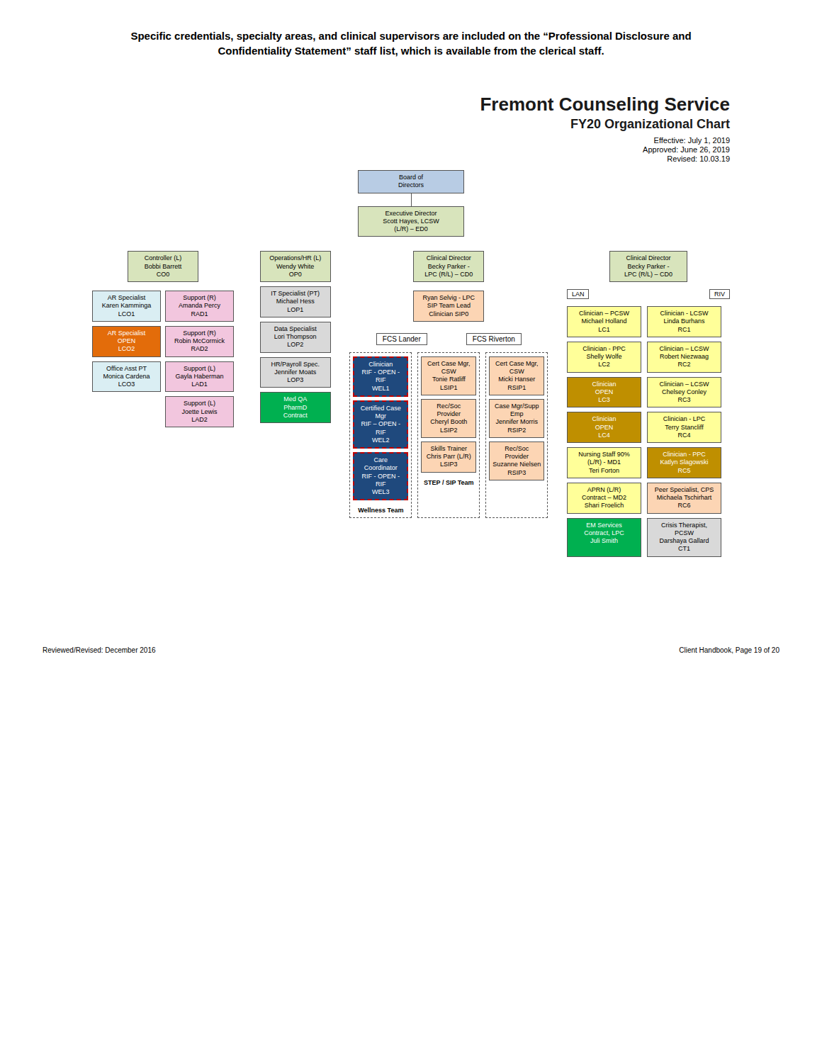Specific credentials, specialty areas, and clinical supervisors are included on the “Professional Disclosure and Confidentiality Statement” staff list, which is available from the clerical staff.
Fremont Counseling Service
FY20 Organizational Chart
Effective: July 1, 2019
Approved: June 26, 2019
Revised: 10.03.19
Board of
Directors
Executive Director
Scott Hayes, LCSW
(L/R) – ED0
Controller (L)
Bobbi Barrett
CO0
AR Specialist
Karen Kamminga
LCO1
Support (R)
Amanda Percy
RAD1
AR Specialist
OPEN
LCO2
Support (R)
Robin McCormick
RAD2
Office Asst PT
Monica Cardena
LCO3
Support (L)
Gayla Haberman
LAD1
Support (L)
Joette Lewis
LAD2
Operations/HR (L)
Wendy White
OP0
IT Specialist (PT)
Michael Hess
LOP1
Data Specialist
Lori Thompson
LOP2
HR/Payroll Spec.
Jennifer Moats
LOP3
Med QA
PharmD
Contract
Clinical Director
Becky Parker -
LPC (R/L) – CD0
Ryan Selvig - LPC
SIP Team Lead
Clinician SIP0
FCS Lander FCS Riverton
Clinician
RIF - OPEN - RIF
WEL1
Certified Case Mgr
RIF – OPEN - RIF
WEL2
Care Coordinator
RIF - OPEN - RIF
WEL3
Wellness Team
Cert Case Mgr, CSW
Tonie Ratliff
LSIP1
Rec/Soc Provider
Cheryl Booth
LSIP2
Skills Trainer
Chris Parr (L/R)
LSIP3
STEP / SIP Team
Cert Case Mgr, CSW
Micki Hanser
RSIP1
Case Mgr/Supp Emp
Jennifer Morris
RSIP2
Rec/Soc Provider
Suzanne Nielsen
RSIP3
Clinical Director
Becky Parker -
LPC (R/L) – CD0
LAN RIV
Clinician – PCSW
Michael Holland
LC1
Clinician - LCSW
Linda Burhans
RC1
Clinician - PPC
Shelly Wolfe
LC2
Clinician – LCSW
Robert Niezwaag
RC2
Clinician
OPEN
LC3
Clinician – LCSW
Chelsey Conley
RC3
Clinician
OPEN
LC4
Clinician - LPC
Terry Stancliff
RC4
Nursing Staff 90%
(L/R) - MD1
Teri Forton
Clinician - PPC
Katlyn Slagowski
RC5
APRN (L/R)
Contract – MD2
Shari Froelich
Peer Specialist, CPS
Michaela Tschirhart
RC6
EM Services
Contract, LPC
Juli Smith
Crisis Therapist,
PCSW
Darshaya Gallard
CT1
Reviewed/Revised: December 2016 Client Handbook, Page 19 of 20